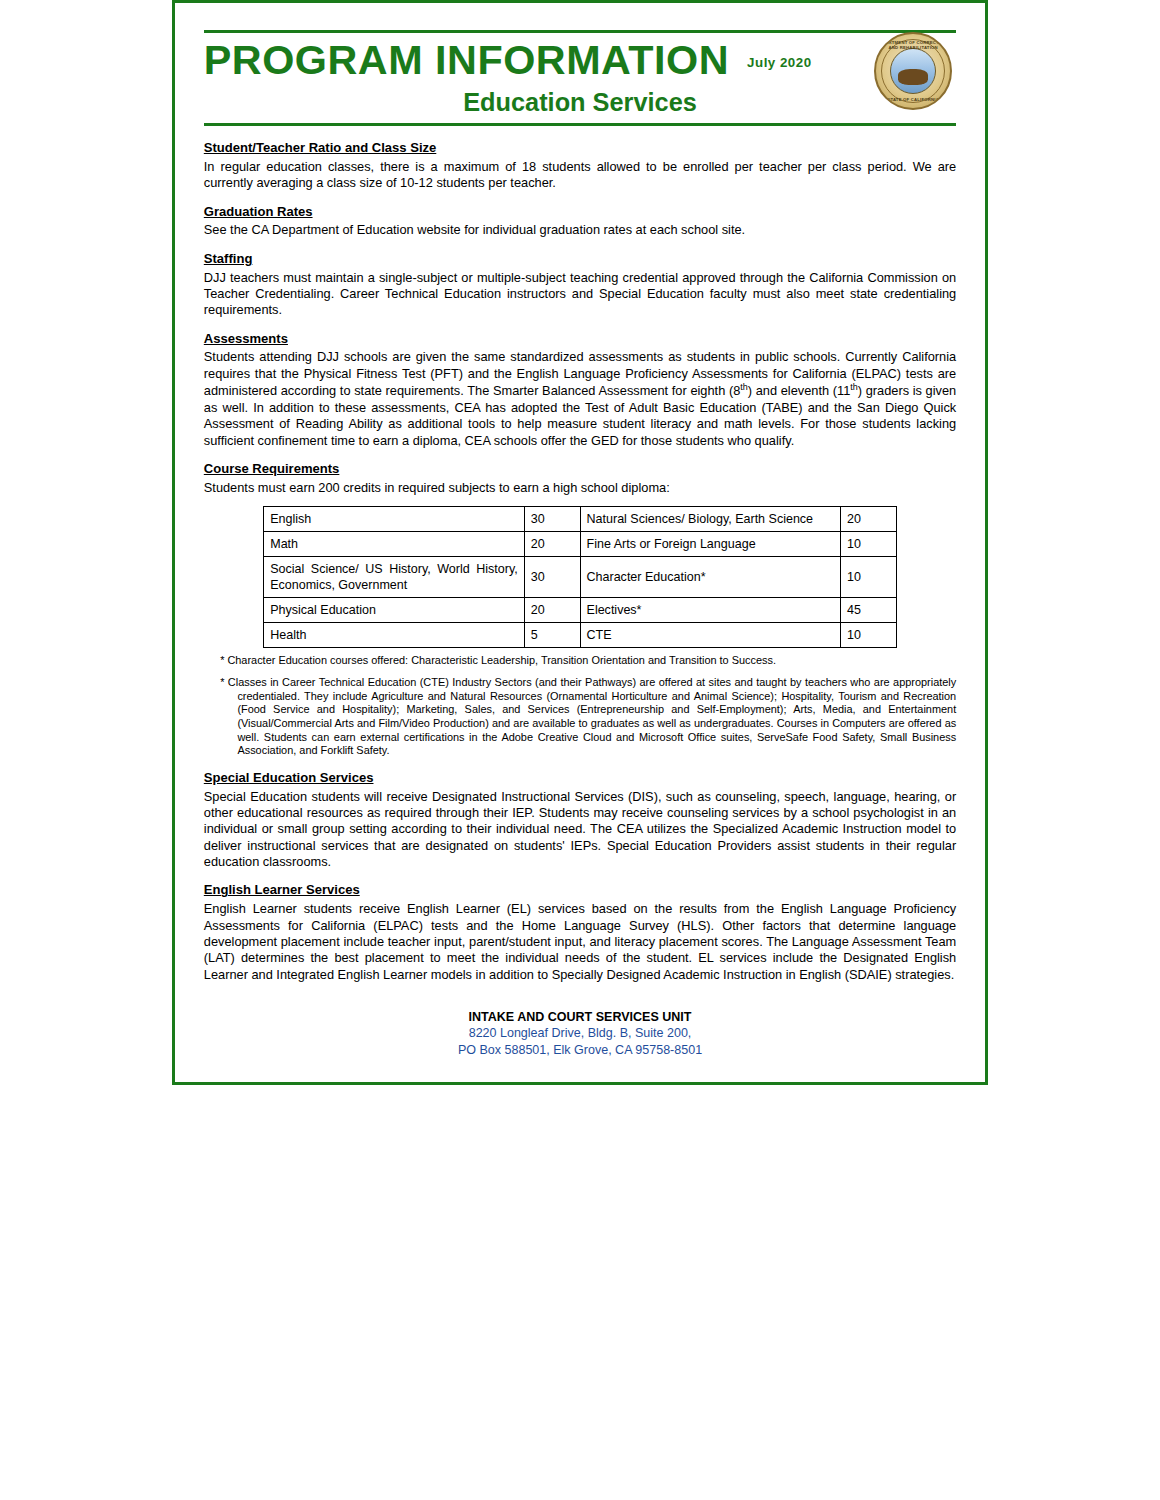DEPARTMENT OF CORRECTIONS AND REHABILITATION
STATE OF CALIFORNIA
PROGRAM INFORMATION July 2020
Education Services
Student/Teacher Ratio and Class Size
In regular education classes, there is a maximum of 18 students allowed to be enrolled per teacher per class period. We are currently averaging a class size of 10-12 students per teacher.
Graduation Rates
See the CA Department of Education website for individual graduation rates at each school site.
Staffing
DJJ teachers must maintain a single-subject or multiple-subject teaching credential approved through the California Commission on Teacher Credentialing. Career Technical Education instructors and Special Education faculty must also meet state credentialing requirements.
Assessments
Students attending DJJ schools are given the same standardized assessments as students in public schools. Currently California requires that the Physical Fitness Test (PFT) and the English Language Proficiency Assessments for California (ELPAC) tests are administered according to state requirements. The Smarter Balanced Assessment for eighth (8th) and eleventh (11th) graders is given as well. In addition to these assessments, CEA has adopted the Test of Adult Basic Education (TABE) and the San Diego Quick Assessment of Reading Ability as additional tools to help measure student literacy and math levels. For those students lacking sufficient confinement time to earn a diploma, CEA schools offer the GED for those students who qualify.
Course Requirements
Students must earn 200 credits in required subjects to earn a high school diploma:
| English | 30 | Natural Sciences/ Biology, Earth Science | 20 |
| Math | 20 | Fine Arts or Foreign Language | 10 |
| Social Science/ US History, World History, Economics, Government | 30 | Character Education* | 10 |
| Physical Education | 20 | Electives* | 45 |
| Health | 5 | CTE | 10 |
* Character Education courses offered: Characteristic Leadership, Transition Orientation and Transition to Success.
* Classes in Career Technical Education (CTE) Industry Sectors (and their Pathways) are offered at sites and taught by teachers who are appropriately credentialed. They include Agriculture and Natural Resources (Ornamental Horticulture and Animal Science); Hospitality, Tourism and Recreation (Food Service and Hospitality); Marketing, Sales, and Services (Entrepreneurship and Self-Employment); Arts, Media, and Entertainment (Visual/Commercial Arts and Film/Video Production) and are available to graduates as well as undergraduates. Courses in Computers are offered as well. Students can earn external certifications in the Adobe Creative Cloud and Microsoft Office suites, ServeSafe Food Safety, Small Business Association, and Forklift Safety.
Special Education Services
Special Education students will receive Designated Instructional Services (DIS), such as counseling, speech, language, hearing, or other educational resources as required through their IEP. Students may receive counseling services by a school psychologist in an individual or small group setting according to their individual need. The CEA utilizes the Specialized Academic Instruction model to deliver instructional services that are designated on students' IEPs. Special Education Providers assist students in their regular education classrooms.
English Learner Services
English Learner students receive English Learner (EL) services based on the results from the English Language Proficiency Assessments for California (ELPAC) tests and the Home Language Survey (HLS). Other factors that determine language development placement include teacher input, parent/student input, and literacy placement scores. The Language Assessment Team (LAT) determines the best placement to meet the individual needs of the student. EL services include the Designated English Learner and Integrated English Learner models in addition to Specially Designed Academic Instruction in English (SDAIE) strategies.
INTAKE AND COURT SERVICES UNIT
8220 Longleaf Drive, Bldg. B, Suite 200,
PO Box 588501, Elk Grove, CA 95758-8501